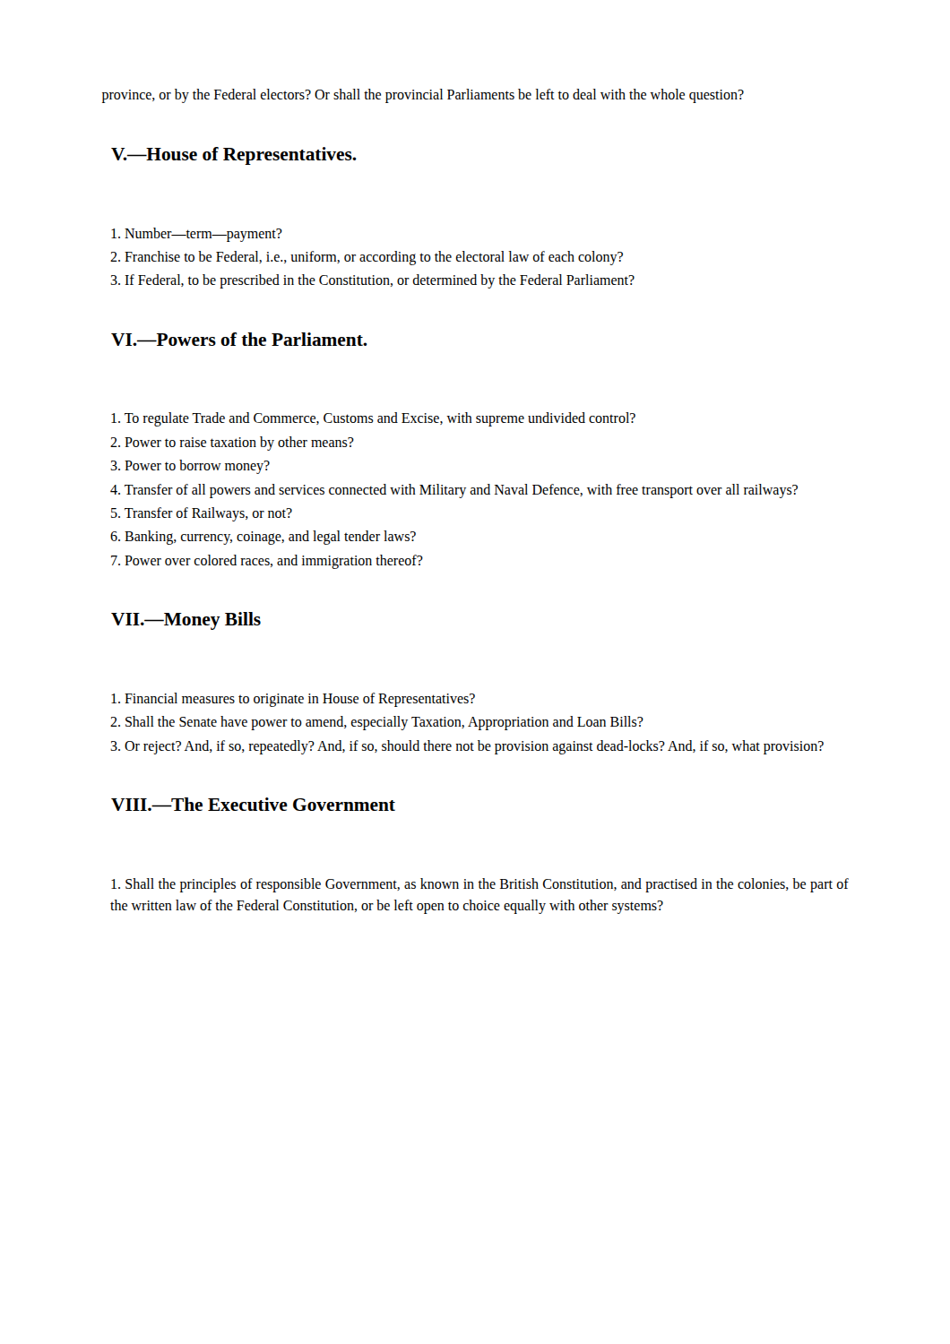province, or by the Federal electors? Or shall the provincial Parliaments be left to deal with the whole question?
V.—House of Representatives.
1. Number—term—payment?
2. Franchise to be Federal, i.e., uniform, or according to the electoral law of each colony?
3. If Federal, to be prescribed in the Constitution, or determined by the Federal Parliament?
VI.—Powers of the Parliament.
1. To regulate Trade and Commerce, Customs and Excise, with supreme undivided control?
2. Power to raise taxation by other means?
3. Power to borrow money?
4. Transfer of all powers and services connected with Military and Naval Defence, with free transport over all railways?
5. Transfer of Railways, or not?
6. Banking, currency, coinage, and legal tender laws?
7. Power over colored races, and immigration thereof?
VII.—Money Bills
1. Financial measures to originate in House of Representatives?
2. Shall the Senate have power to amend, especially Taxation, Appropriation and Loan Bills?
3. Or reject? And, if so, repeatedly? And, if so, should there not be provision against dead-locks? And, if so, what provision?
VIII.—The Executive Government
1. Shall the principles of responsible Government, as known in the British Constitution, and practised in the colonies, be part of the written law of the Federal Constitution, or be left open to choice equally with other systems?